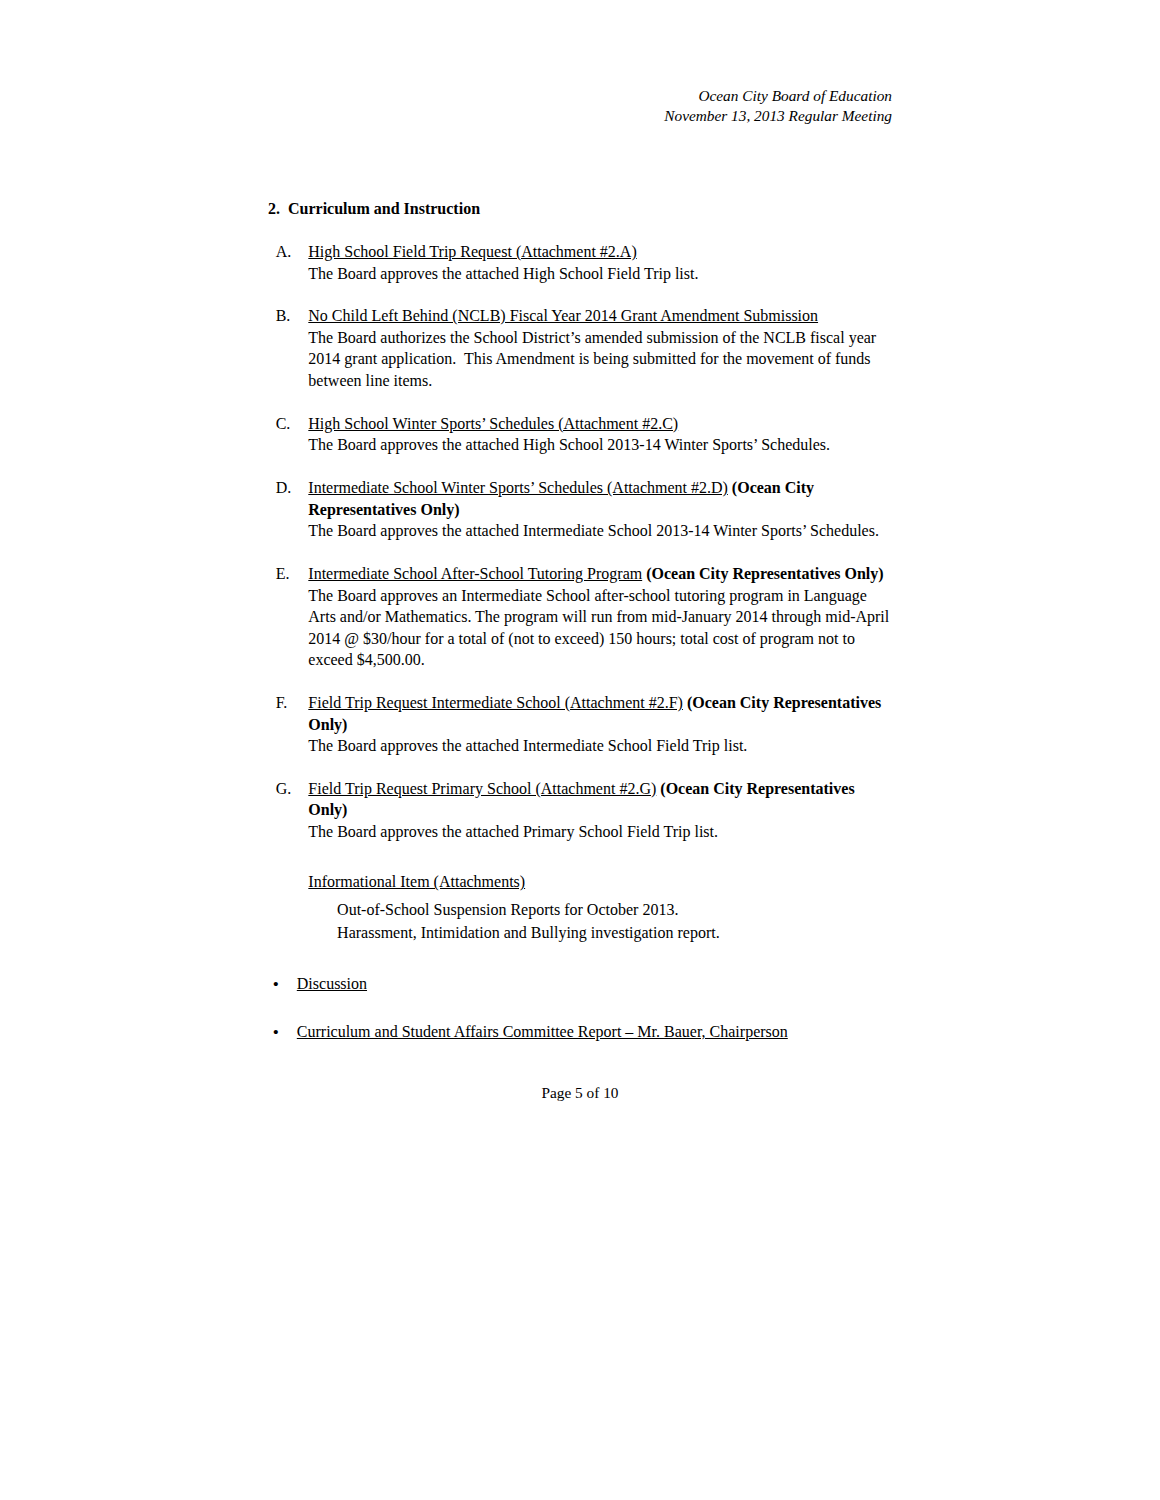Ocean City Board of Education
November 13, 2013 Regular Meeting
2. Curriculum and Instruction
A.
High School Field Trip Request (Attachment #2.A)
The Board approves the attached High School Field Trip list.
B.
No Child Left Behind (NCLB) Fiscal Year 2014 Grant Amendment Submission
The Board authorizes the School District’s amended submission of the NCLB fiscal year 2014 grant application. This Amendment is being submitted for the movement of funds between line items.
C.
High School Winter Sports’ Schedules (Attachment #2.C)
The Board approves the attached High School 2013-14 Winter Sports’ Schedules.
D.
Intermediate School Winter Sports’ Schedules (Attachment #2.D) (Ocean City Representatives Only)
The Board approves the attached Intermediate School 2013-14 Winter Sports’ Schedules.
E.
Intermediate School After-School Tutoring Program (Ocean City Representatives Only)
The Board approves an Intermediate School after-school tutoring program in Language Arts and/or Mathematics. The program will run from mid-January 2014 through mid-April 2014 @ $30/hour for a total of (not to exceed) 150 hours; total cost of program not to exceed $4,500.00.
F.
Field Trip Request Intermediate School (Attachment #2.F) (Ocean City Representatives Only)
The Board approves the attached Intermediate School Field Trip list.
G.
Field Trip Request Primary School (Attachment #2.G) (Ocean City Representatives Only)
The Board approves the attached Primary School Field Trip list.
Informational Item (Attachments)
Out-of-School Suspension Reports for October 2013.
Harassment, Intimidation and Bullying investigation report.
Discussion
Curriculum and Student Affairs Committee Report – Mr. Bauer, Chairperson
Page 5 of 10